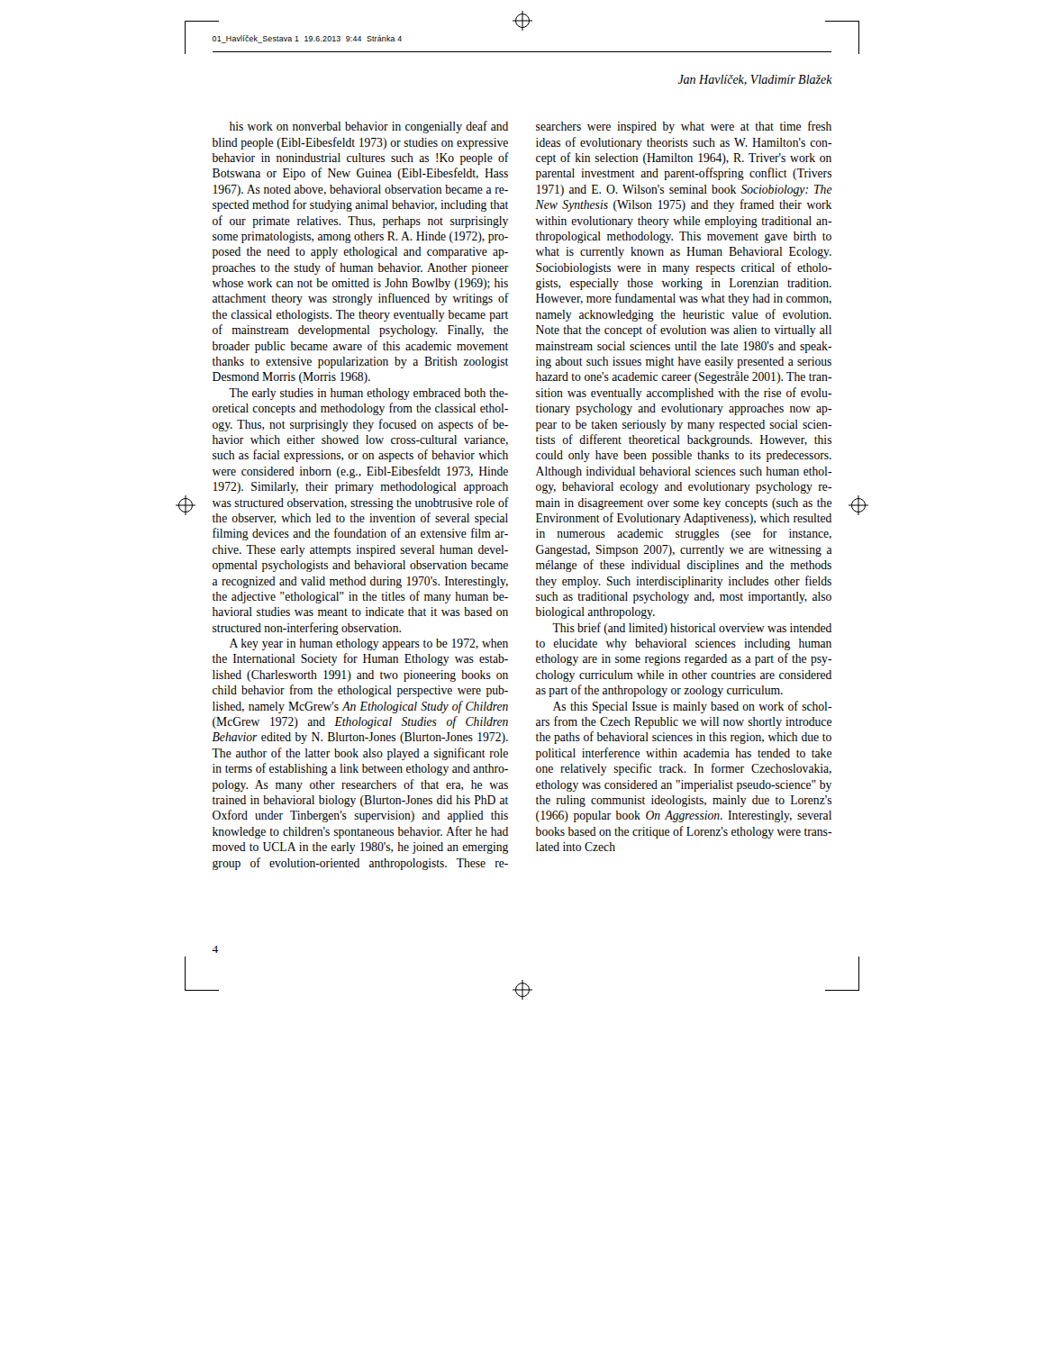01_Havlíček_Sestava 1 19.6.2013 9:44 Stránka 4
Jan Havlíček, Vladimír Blažek
his work on nonverbal behavior in congenially deaf and blind people (Eibl-Eibesfeldt 1973) or studies on expressive behavior in nonindustrial cultures such as !Ko people of Botswana or Eipo of New Guinea (Eibl-Eibesfeldt, Hass 1967). As noted above, behavioral observation became a respected method for studying animal behavior, including that of our primate relatives. Thus, perhaps not surprisingly some primatologists, among others R. A. Hinde (1972), proposed the need to apply ethological and comparative approaches to the study of human behavior. Another pioneer whose work can not be omitted is John Bowlby (1969); his attachment theory was strongly influenced by writings of the classical ethologists. The theory eventually became part of mainstream developmental psychology. Finally, the broader public became aware of this academic movement thanks to extensive popularization by a British zoologist Desmond Morris (Morris 1968).
The early studies in human ethology embraced both theoretical concepts and methodology from the classical ethology. Thus, not surprisingly they focused on aspects of behavior which either showed low cross-cultural variance, such as facial expressions, or on aspects of behavior which were considered inborn (e.g., Eibl-Eibesfeldt 1973, Hinde 1972). Similarly, their primary methodological approach was structured observation, stressing the unobtrusive role of the observer, which led to the invention of several special filming devices and the foundation of an extensive film archive. These early attempts inspired several human developmental psychologists and behavioral observation became a recognized and valid method during 1970's. Interestingly, the adjective "ethological" in the titles of many human behavioral studies was meant to indicate that it was based on structured non-interfering observation.
A key year in human ethology appears to be 1972, when the International Society for Human Ethology was established (Charlesworth 1991) and two pioneering books on child behavior from the ethological perspective were published, namely McGrew's An Ethological Study of Children (McGrew 1972) and Ethological Studies of Children Behavior edited by N. Blurton-Jones (Blurton-Jones 1972). The author of the latter book also played a significant role in terms of establishing a link between ethology and anthropology. As many other researchers of that era, he was trained in behavioral biology (Blurton-Jones did his PhD at Oxford under Tinbergen's supervision) and applied this knowledge to children's spontaneous behavior. After he had moved to UCLA in the early 1980's, he joined an emerging group of evolution-oriented anthropologists. These researchers were inspired by what were at that time fresh ideas of evolutionary theorists such as W. Hamilton's concept of kin selection (Hamilton 1964), R. Triver's work on parental investment and parent-offspring conflict (Trivers 1971) and E. O. Wilson's seminal book Sociobiology: The New Synthesis (Wilson 1975) and they framed their work within evolutionary theory while employing traditional anthropological methodology. This movement gave birth to what is currently known as Human Behavioral Ecology. Sociobiologists were in many respects critical of ethologists, especially those working in Lorenzian tradition. However, more fundamental was what they had in common, namely acknowledging the heuristic value of evolution. Note that the concept of evolution was alien to virtually all mainstream social sciences until the late 1980's and speaking about such issues might have easily presented a serious hazard to one's academic career (Segestråle 2001). The transition was eventually accomplished with the rise of evolutionary psychology and evolutionary approaches now appear to be taken seriously by many respected social scientists of different theoretical backgrounds. However, this could only have been possible thanks to its predecessors. Although individual behavioral sciences such human ethology, behavioral ecology and evolutionary psychology remain in disagreement over some key concepts (such as the Environment of Evolutionary Adaptiveness), which resulted in numerous academic struggles (see for instance, Gangestad, Simpson 2007), currently we are witnessing a mélange of these individual disciplines and the methods they employ. Such interdisciplinarity includes other fields such as traditional psychology and, most importantly, also biological anthropology.
This brief (and limited) historical overview was intended to elucidate why behavioral sciences including human ethology are in some regions regarded as a part of the psychology curriculum while in other countries are considered as part of the anthropology or zoology curriculum.
As this Special Issue is mainly based on work of scholars from the Czech Republic we will now shortly introduce the paths of behavioral sciences in this region, which due to political interference within academia has tended to take one relatively specific track. In former Czechoslovakia, ethology was considered an "imperialist pseudo-science" by the ruling communist ideologists, mainly due to Lorenz's (1966) popular book On Aggression. Interestingly, several books based on the critique of Lorenz's ethology were translated into Czech
4